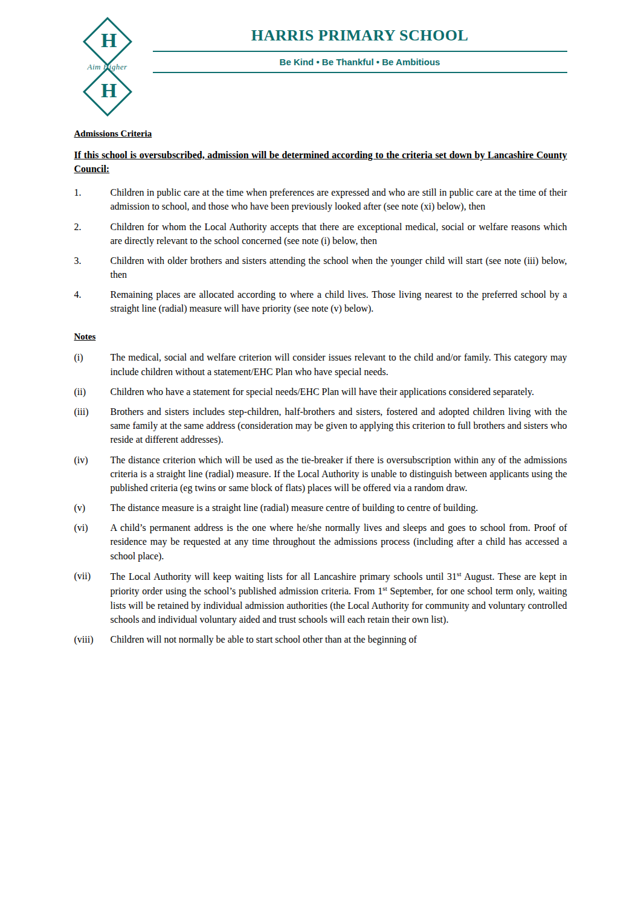H
Aim Higher
H
HARRIS PRIMARY SCHOOL
Be Kind • Be Thankful • Be Ambitious
Admissions Criteria
If this school is oversubscribed, admission will be determined according to the criteria set down by Lancashire County Council:
1. Children in public care at the time when preferences are expressed and who are still in public care at the time of their admission to school, and those who have been previously looked after (see note (xi) below), then
2. Children for whom the Local Authority accepts that there are exceptional medical, social or welfare reasons which are directly relevant to the school concerned (see note (i) below, then
3. Children with older brothers and sisters attending the school when the younger child will start (see note (iii) below, then
4. Remaining places are allocated according to where a child lives. Those living nearest to the preferred school by a straight line (radial) measure will have priority (see note (v) below).
Notes
(i) The medical, social and welfare criterion will consider issues relevant to the child and/or family. This category may include children without a statement/EHC Plan who have special needs.
(ii) Children who have a statement for special needs/EHC Plan will have their applications considered separately.
(iii) Brothers and sisters includes step-children, half-brothers and sisters, fostered and adopted children living with the same family at the same address (consideration may be given to applying this criterion to full brothers and sisters who reside at different addresses).
(iv) The distance criterion which will be used as the tie-breaker if there is oversubscription within any of the admissions criteria is a straight line (radial) measure. If the Local Authority is unable to distinguish between applicants using the published criteria (eg twins or same block of flats) places will be offered via a random draw.
(v) The distance measure is a straight line (radial) measure centre of building to centre of building.
(vi) A child’s permanent address is the one where he/she normally lives and sleeps and goes to school from. Proof of residence may be requested at any time throughout the admissions process (including after a child has accessed a school place).
(vii) The Local Authority will keep waiting lists for all Lancashire primary schools until 31st August. These are kept in priority order using the school’s published admission criteria. From 1st September, for one school term only, waiting lists will be retained by individual admission authorities (the Local Authority for community and voluntary controlled schools and individual voluntary aided and trust schools will each retain their own list).
(viii) Children will not normally be able to start school other than at the beginning of